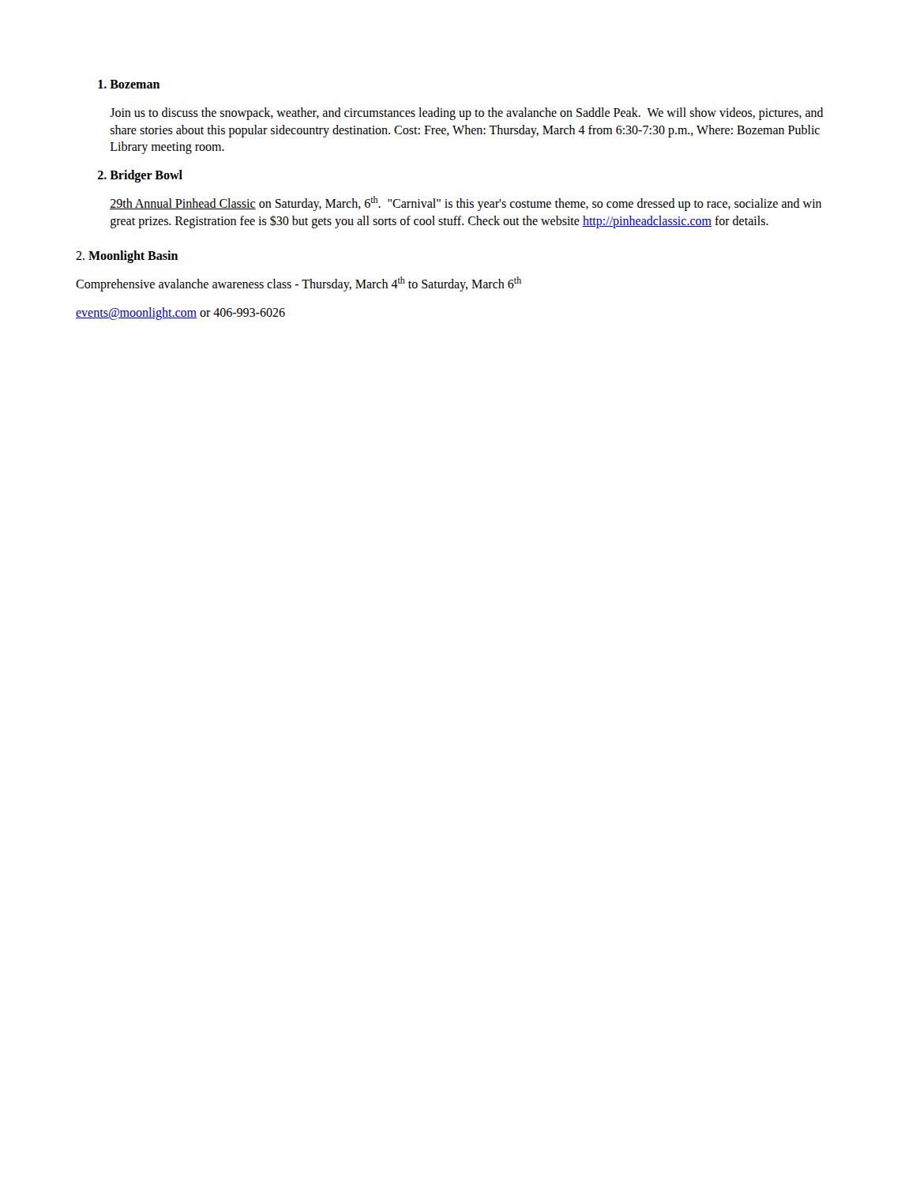Bozeman
Join us to discuss the snowpack, weather, and circumstances leading up to the avalanche on Saddle Peak. We will show videos, pictures, and share stories about this popular sidecountry destination. Cost: Free, When: Thursday, March 4 from 6:30-7:30 p.m., Where: Bozeman Public Library meeting room.
Bridger Bowl
29th Annual Pinhead Classic on Saturday, March, 6th. "Carnival" is this year's costume theme, so come dressed up to race, socialize and win great prizes. Registration fee is $30 but gets you all sorts of cool stuff. Check out the website http://pinheadclassic.com for details.
2. Moonlight Basin
Comprehensive avalanche awareness class - Thursday, March 4th to Saturday, March 6th
events@moonlight.com or 406-993-6026